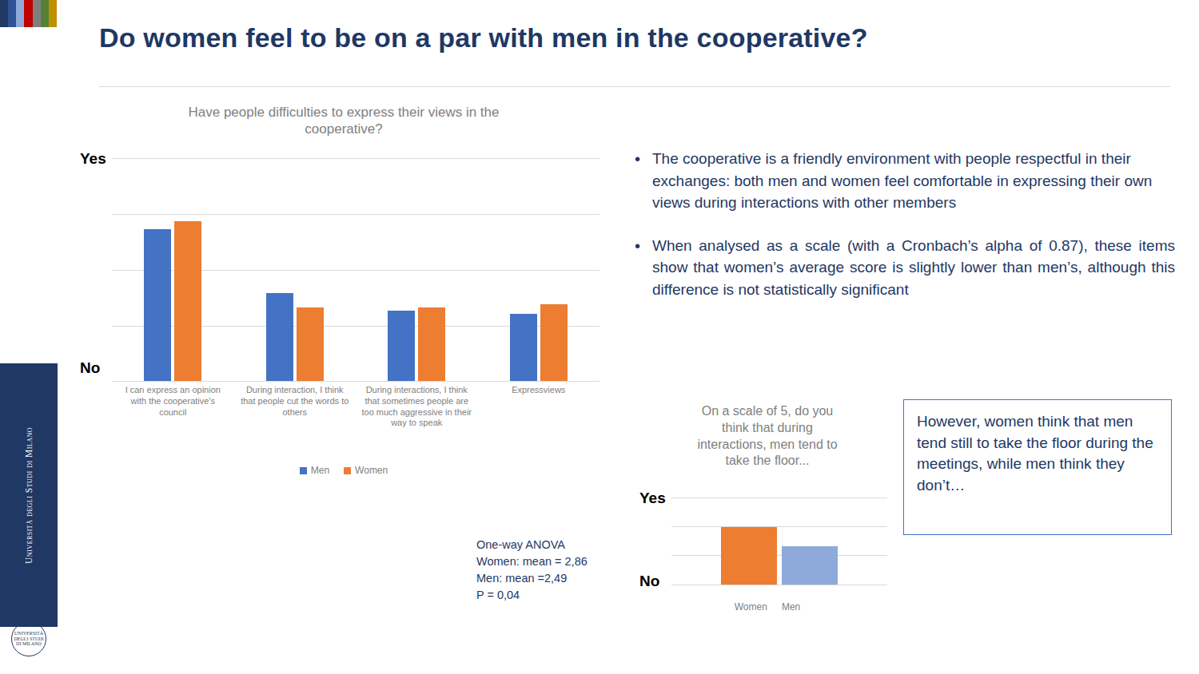Università degli Studi di Milano
UNIVERSITÀ
DEGLI STUDI
DI MILANO
Do women feel to be on a par with men in the cooperative?
Have people difficulties to express their views in the
cooperative?
Yes
No
I can express an opinion with the cooperative's council
During interaction, I think that people cut the words to others
During interactions, I think that sometimes people are too much aggressive in their way to speak
Expressviews
Men Women
One-way ANOVA
Women: mean = 2,86
Men: mean =2,49
P = 0,04
The cooperative is a friendly environment with people respectful in their exchanges: both men and women feel comfortable in expressing their own views during interactions with other members
When analysed as a scale (with a Cronbach’s alpha of 0.87), these items show that women’s average score is slightly lower than men’s, although this difference is not statistically significant
On a scale of 5, do you
think that during
interactions, men tend to
take the floor...
Yes
No
Women Men
However, women think that men tend still to take the floor during the meetings, while men think they don’t…